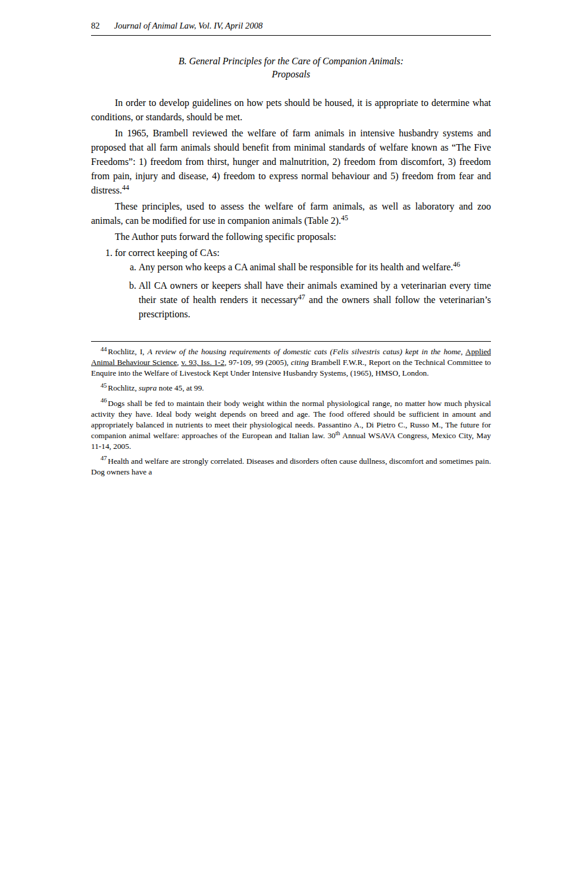82 Journal of Animal Law, Vol. IV, April 2008
B. General Principles for the Care of Companion Animals:
Proposals
In order to develop guidelines on how pets should be housed, it is appropriate to determine what conditions, or standards, should be met.
In 1965, Brambell reviewed the welfare of farm animals in intensive husbandry systems and proposed that all farm animals should benefit from minimal standards of welfare known as “The Five Freedoms”: 1) freedom from thirst, hunger and malnutrition, 2) freedom from discomfort, 3) freedom from pain, injury and disease, 4) freedom to express normal behaviour and 5) freedom from fear and distress.44
These principles, used to assess the welfare of farm animals, as well as laboratory and zoo animals, can be modified for use in companion animals (Table 2).45
The Author puts forward the following specific proposals:
for correct keeping of CAs:
Any person who keeps a CA animal shall be responsible for its health and welfare.46
All CA owners or keepers shall have their animals examined by a veterinarian every time their state of health renders it necessary47 and the owners shall follow the veterinarian’s prescriptions.
Rochlitz, I, A review of the housing requirements of domestic cats (Felis silvestris catus) kept in the home, Applied Animal Behaviour Science, v. 93, Iss. 1-2, 97-109, 99 (2005), citing Brambell F.W.R., Report on the Technical Committee to Enquire into the Welfare of Livestock Kept Under Intensive Husbandry Systems, (1965), HMSO, London.
Rochlitz, supra note 45, at 99.
Dogs shall be fed to maintain their body weight within the normal physiological range, no matter how much physical activity they have. Ideal body weight depends on breed and age. The food offered should be sufficient in amount and appropriately balanced in nutrients to meet their physiological needs. Passantino A., Di Pietro C., Russo M., The future for companion animal welfare: approaches of the European and Italian law. 30th Annual WSAVA Congress, Mexico City, May 11-14, 2005.
Health and welfare are strongly correlated. Diseases and disorders often cause dullness, discomfort and sometimes pain. Dog owners have a